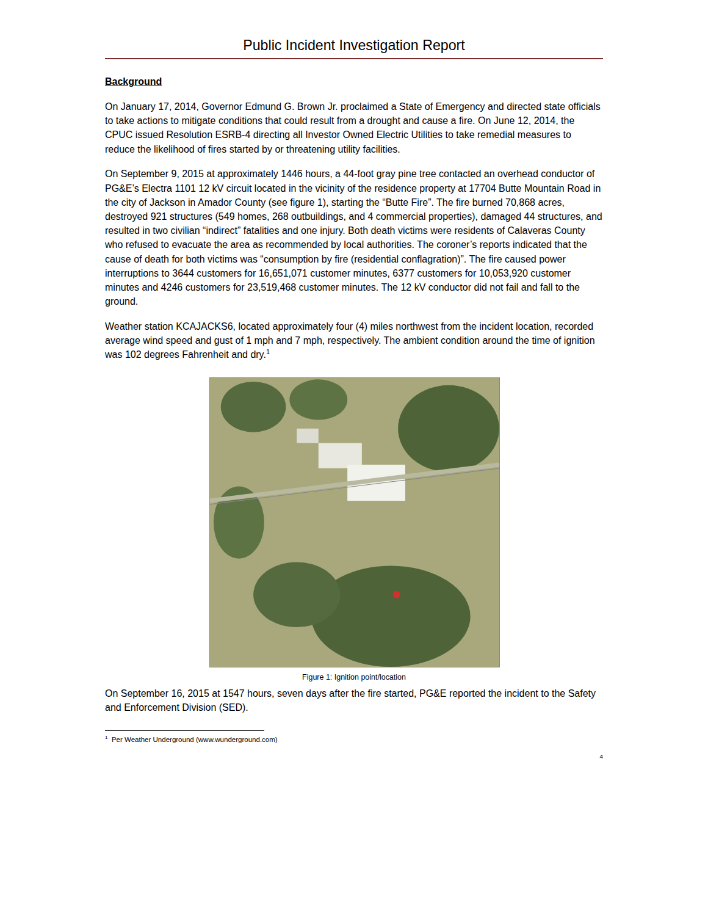Public Incident Investigation Report
Background
On January 17, 2014, Governor Edmund G. Brown Jr. proclaimed a State of Emergency and directed state officials to take actions to mitigate conditions that could result from a drought and cause a fire. On June 12, 2014, the CPUC issued Resolution ESRB-4 directing all Investor Owned Electric Utilities to take remedial measures to reduce the likelihood of fires started by or threatening utility facilities.
On September 9, 2015 at approximately 1446 hours, a 44-foot gray pine tree contacted an overhead conductor of PG&E’s Electra 1101 12 kV circuit located in the vicinity of the residence property at 17704 Butte Mountain Road in the city of Jackson in Amador County (see figure 1), starting the “Butte Fire”. The fire burned 70,868 acres, destroyed 921 structures (549 homes, 268 outbuildings, and 4 commercial properties), damaged 44 structures, and resulted in two civilian “indirect” fatalities and one injury. Both death victims were residents of Calaveras County who refused to evacuate the area as recommended by local authorities. The coroner’s reports indicated that the cause of death for both victims was “consumption by fire (residential conflagration)”. The fire caused power interruptions to 3644 customers for 16,651,071 customer minutes, 6377 customers for 10,053,920 customer minutes and 4246 customers for 23,519,468 customer minutes. The 12 kV conductor did not fail and fall to the ground.
Weather station KCAJACKS6, located approximately four (4) miles northwest from the incident location, recorded average wind speed and gust of 1 mph and 7 mph, respectively. The ambient condition around the time of ignition was 102 degrees Fahrenheit and dry.1
Figure 1: Ignition point/location
On September 16, 2015 at 1547 hours, seven days after the fire started, PG&E reported the incident to the Safety and Enforcement Division (SED).
1 Per Weather Underground (www.wunderground.com)
4